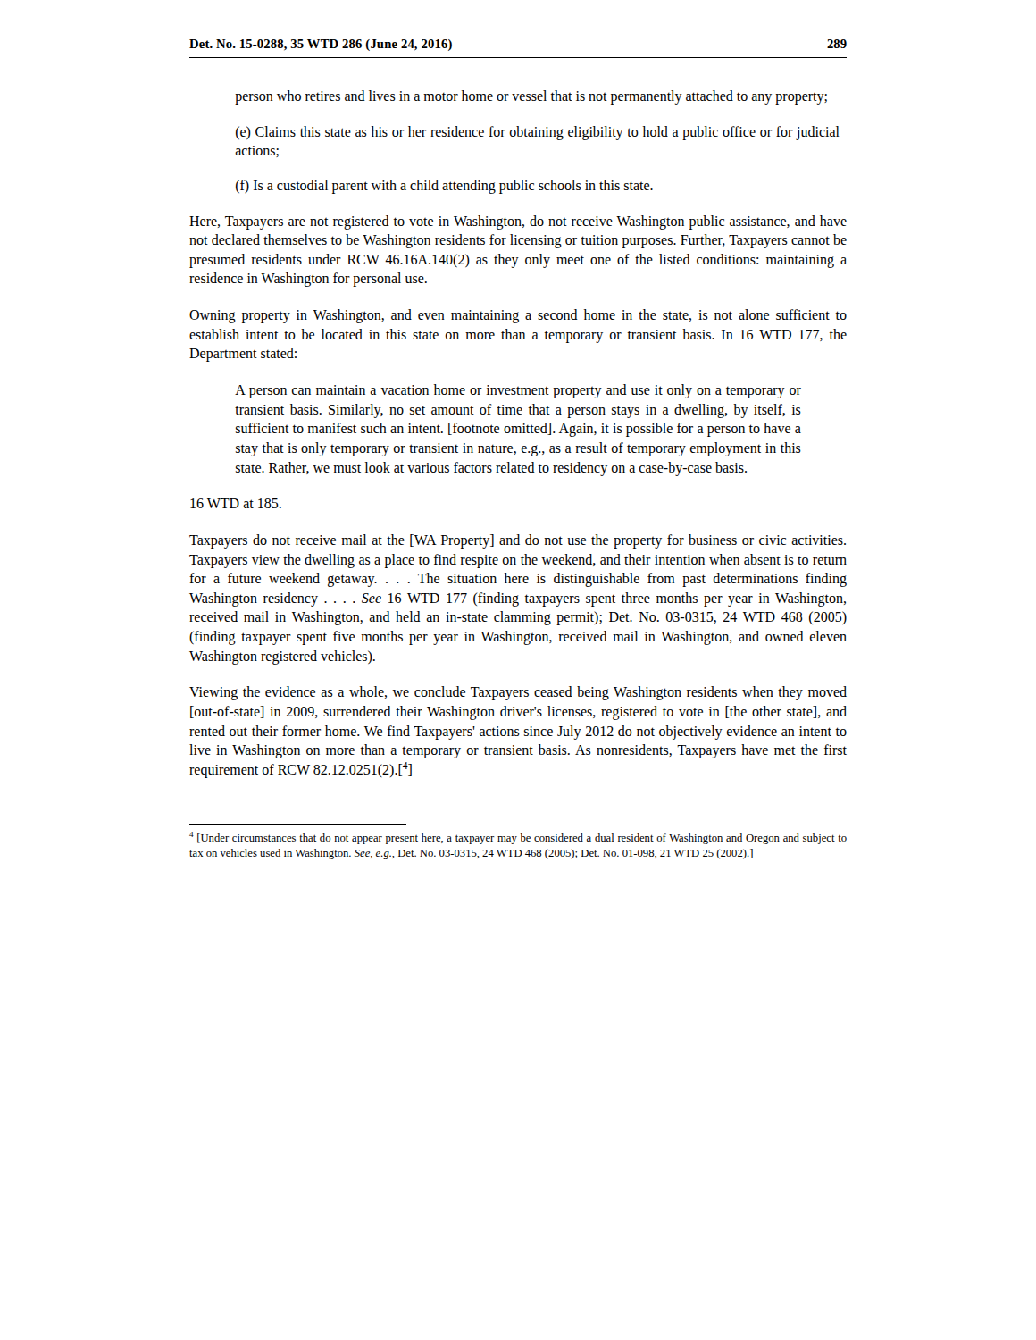Det. No. 15-0288, 35 WTD 286 (June 24, 2016) 289
person who retires and lives in a motor home or vessel that is not permanently attached to any property;
(e) Claims this state as his or her residence for obtaining eligibility to hold a public office or for judicial actions;
(f) Is a custodial parent with a child attending public schools in this state.
Here, Taxpayers are not registered to vote in Washington, do not receive Washington public assistance, and have not declared themselves to be Washington residents for licensing or tuition purposes. Further, Taxpayers cannot be presumed residents under RCW 46.16A.140(2) as they only meet one of the listed conditions: maintaining a residence in Washington for personal use.
Owning property in Washington, and even maintaining a second home in the state, is not alone sufficient to establish intent to be located in this state on more than a temporary or transient basis. In 16 WTD 177, the Department stated:
A person can maintain a vacation home or investment property and use it only on a temporary or transient basis. Similarly, no set amount of time that a person stays in a dwelling, by itself, is sufficient to manifest such an intent. [footnote omitted]. Again, it is possible for a person to have a stay that is only temporary or transient in nature, e.g., as a result of temporary employment in this state. Rather, we must look at various factors related to residency on a case-by-case basis.
16 WTD at 185.
Taxpayers do not receive mail at the [WA Property] and do not use the property for business or civic activities. Taxpayers view the dwelling as a place to find respite on the weekend, and their intention when absent is to return for a future weekend getaway. . . . The situation here is distinguishable from past determinations finding Washington residency . . . . See 16 WTD 177 (finding taxpayers spent three months per year in Washington, received mail in Washington, and held an in-state clamming permit); Det. No. 03-0315, 24 WTD 468 (2005) (finding taxpayer spent five months per year in Washington, received mail in Washington, and owned eleven Washington registered vehicles).
Viewing the evidence as a whole, we conclude Taxpayers ceased being Washington residents when they moved [out-of-state] in 2009, surrendered their Washington driver's licenses, registered to vote in [the other state], and rented out their former home. We find Taxpayers' actions since July 2012 do not objectively evidence an intent to live in Washington on more than a temporary or transient basis. As nonresidents, Taxpayers have met the first requirement of RCW 82.12.0251(2).[4]
4 [Under circumstances that do not appear present here, a taxpayer may be considered a dual resident of Washington and Oregon and subject to tax on vehicles used in Washington. See, e.g., Det. No. 03-0315, 24 WTD 468 (2005); Det. No. 01-098, 21 WTD 25 (2002).]